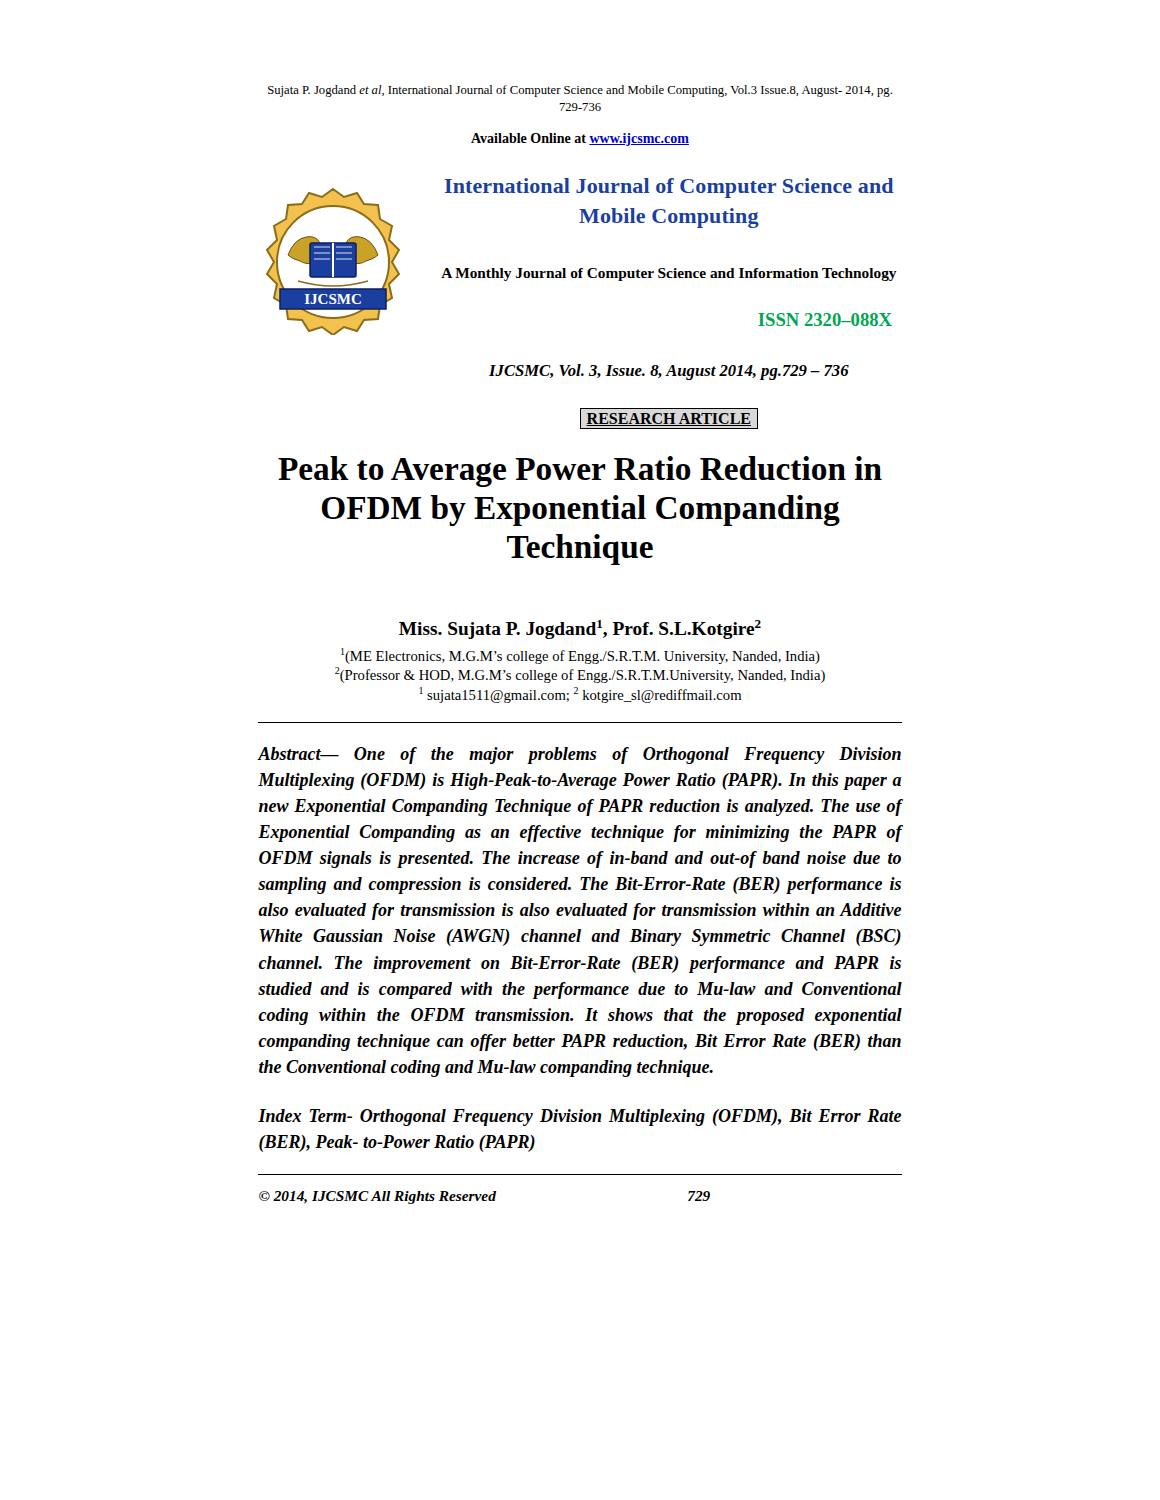Sujata P. Jogdand et al, International Journal of Computer Science and Mobile Computing, Vol.3 Issue.8, August- 2014, pg. 729-736
Available Online at www.ijcsmc.com
IJCSMC
International Journal of Computer Science and Mobile Computing
A Monthly Journal of Computer Science and Information Technology
ISSN 2320–088X
IJCSMC, Vol. 3, Issue. 8, August 2014, pg.729 – 736
RESEARCH ARTICLE
Peak to Average Power Ratio Reduction in OFDM by Exponential Companding Technique
Miss. Sujata P. Jogdand1, Prof. S.L.Kotgire2
1(ME Electronics, M.G.M’s college of Engg./S.R.T.M. University, Nanded, India)
2(Professor & HOD, M.G.M’s college of Engg./S.R.T.M.University, Nanded, India)
1 sujata1511@gmail.com; 2 kotgire_sl@rediffmail.com
Abstract— One of the major problems of Orthogonal Frequency Division Multiplexing (OFDM) is High-Peak-to-Average Power Ratio (PAPR). In this paper a new Exponential Companding Technique of PAPR reduction is analyzed. The use of Exponential Companding as an effective technique for minimizing the PAPR of OFDM signals is presented. The increase of in-band and out-of band noise due to sampling and compression is considered. The Bit-Error-Rate (BER) performance is also evaluated for transmission is also evaluated for transmission within an Additive White Gaussian Noise (AWGN) channel and Binary Symmetric Channel (BSC) channel. The improvement on Bit-Error-Rate (BER) performance and PAPR is studied and is compared with the performance due to Mu-law and Conventional coding within the OFDM transmission. It shows that the proposed exponential companding technique can offer better PAPR reduction, Bit Error Rate (BER) than the Conventional coding and Mu-law companding technique.
Index Term- Orthogonal Frequency Division Multiplexing (OFDM), Bit Error Rate (BER), Peak- to-Power Ratio (PAPR)
© 2014, IJCSMC All Rights Reserved
729